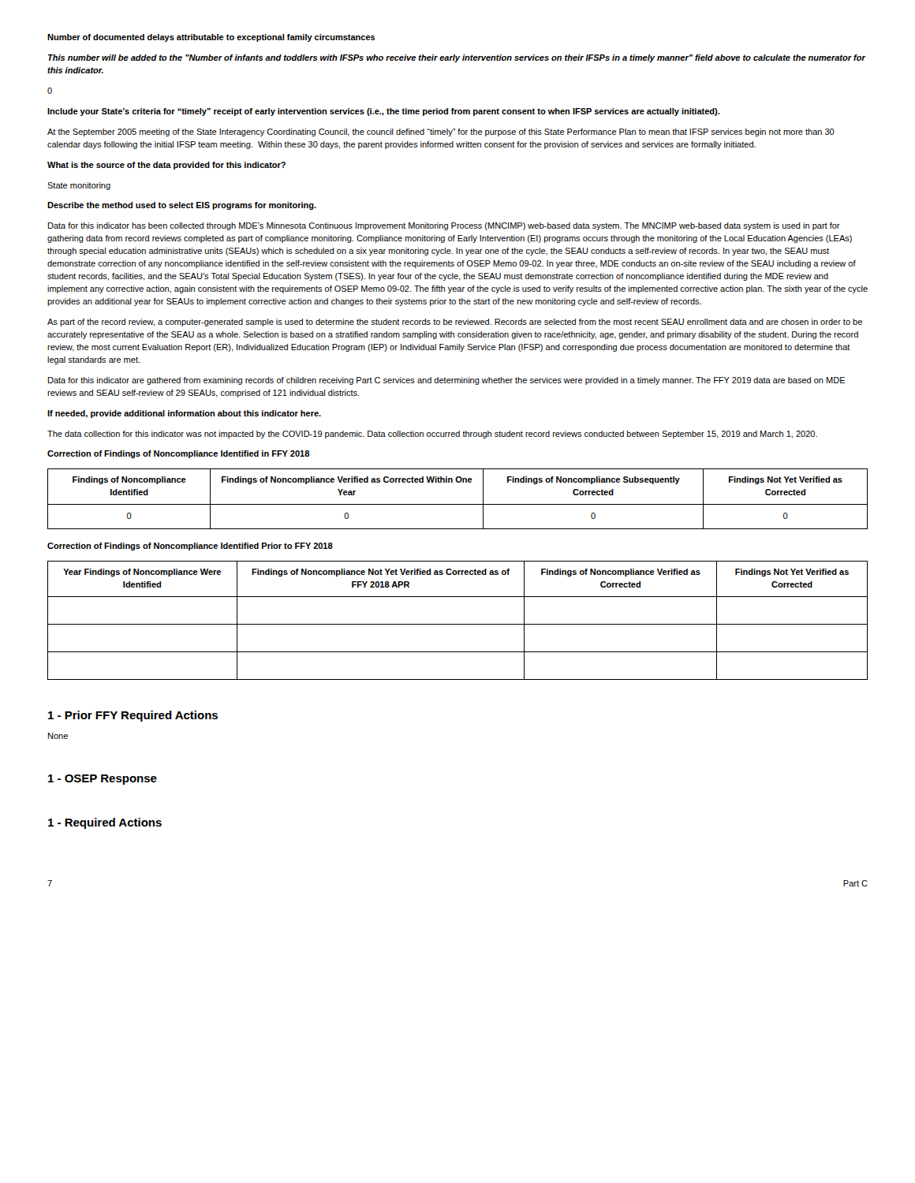Number of documented delays attributable to exceptional family circumstances
This number will be added to the "Number of infants and toddlers with IFSPs who receive their early intervention services on their IFSPs in a timely manner" field above to calculate the numerator for this indicator.
0
Include your State’s criteria for “timely” receipt of early intervention services (i.e., the time period from parent consent to when IFSP services are actually initiated).
At the September 2005 meeting of the State Interagency Coordinating Council, the council defined “timely” for the purpose of this State Performance Plan to mean that IFSP services begin not more than 30 calendar days following the initial IFSP team meeting. Within these 30 days, the parent provides informed written consent for the provision of services and services are formally initiated.
What is the source of the data provided for this indicator?
State monitoring
Describe the method used to select EIS programs for monitoring.
Data for this indicator has been collected through MDE’s Minnesota Continuous Improvement Monitoring Process (MNCIMP) web-based data system. The MNCIMP web-based data system is used in part for gathering data from record reviews completed as part of compliance monitoring. Compliance monitoring of Early Intervention (EI) programs occurs through the monitoring of the Local Education Agencies (LEAs) through special education administrative units (SEAUs) which is scheduled on a six year monitoring cycle. In year one of the cycle, the SEAU conducts a self-review of records. In year two, the SEAU must demonstrate correction of any noncompliance identified in the self-review consistent with the requirements of OSEP Memo 09-02. In year three, MDE conducts an on-site review of the SEAU including a review of student records, facilities, and the SEAU’s Total Special Education System (TSES). In year four of the cycle, the SEAU must demonstrate correction of noncompliance identified during the MDE review and implement any corrective action, again consistent with the requirements of OSEP Memo 09-02. The fifth year of the cycle is used to verify results of the implemented corrective action plan. The sixth year of the cycle provides an additional year for SEAUs to implement corrective action and changes to their systems prior to the start of the new monitoring cycle and self-review of records.
As part of the record review, a computer-generated sample is used to determine the student records to be reviewed. Records are selected from the most recent SEAU enrollment data and are chosen in order to be accurately representative of the SEAU as a whole. Selection is based on a stratified random sampling with consideration given to race/ethnicity, age, gender, and primary disability of the student. During the record review, the most current Evaluation Report (ER), Individualized Education Program (IEP) or Individual Family Service Plan (IFSP) and corresponding due process documentation are monitored to determine that legal standards are met.
Data for this indicator are gathered from examining records of children receiving Part C services and determining whether the services were provided in a timely manner. The FFY 2019 data are based on MDE reviews and SEAU self-review of 29 SEAUs, comprised of 121 individual districts.
If needed, provide additional information about this indicator here.
The data collection for this indicator was not impacted by the COVID-19 pandemic. Data collection occurred through student record reviews conducted between September 15, 2019 and March 1, 2020.
Correction of Findings of Noncompliance Identified in FFY 2018
| Findings of Noncompliance Identified | Findings of Noncompliance Verified as Corrected Within One Year | Findings of Noncompliance Subsequently Corrected | Findings Not Yet Verified as Corrected |
| --- | --- | --- | --- |
| 0 | 0 | 0 | 0 |
Correction of Findings of Noncompliance Identified Prior to FFY 2018
| Year Findings of Noncompliance Were Identified | Findings of Noncompliance Not Yet Verified as Corrected as of FFY 2018 APR | Findings of Noncompliance Verified as Corrected | Findings Not Yet Verified as Corrected |
| --- | --- | --- | --- |
1 - Prior FFY Required Actions
None
1 - OSEP Response
1 - Required Actions
7 Part C